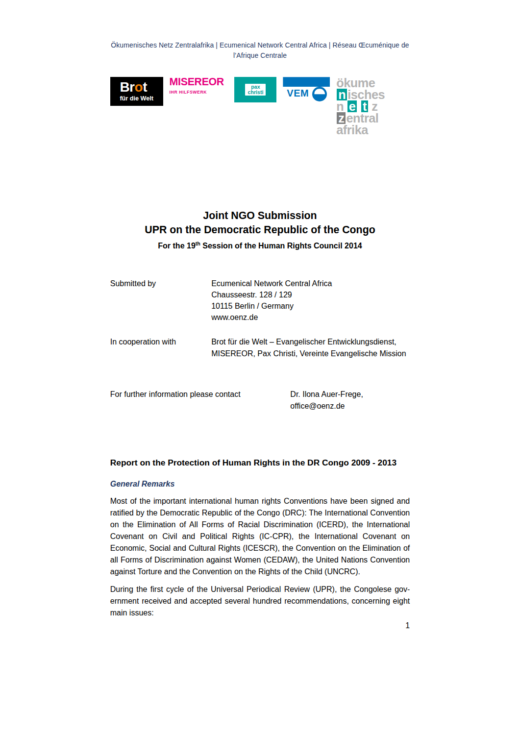Ökumenisches Netz Zentralafrika | Ecumenical Network Central Africa | Réseau Œcuménique de l’Afrique Centrale
Brot für die Welt
MISEREOR
IHR HILFSWERK
pax
christi
VEM
ökume nisches n e t z zentral afrika
Joint NGO Submission
UPR on the Democratic Republic of the Congo
For the 19th Session of the Human Rights Council 2014
| Submitted by | Ecumenical Network Central Africa Chausseestr. 128 / 129 10115 Berlin / Germany www.oenz.de |
| In cooperation with | Brot für die Welt – Evangelischer Entwicklungsdienst, MISEREOR, Pax Christi, Vereinte Evangelische Mission |
For further information please contact
Dr. Ilona Auer-Frege, office@oenz.de
Report on the Protection of Human Rights in the DR Congo 2009 - 2013
General Remarks
Most of the important international human rights Conventions have been signed and ratified by the Democratic Republic of the Congo (DRC): The International Convention on the Elimination of All Forms of Racial Discrimination (ICERD), the International Covenant on Civil and Political Rights (IC-CPR), the International Covenant on Economic, Social and Cultural Rights (ICESCR), the Convention on the Elimination of all Forms of Discrimination against Women (CEDAW), the United Nations Convention against Torture and the Convention on the Rights of the Child (UNCRC).
During the first cycle of the Universal Periodical Review (UPR), the Congolese government received and accepted several hundred recommendations, concerning eight main issues:
1